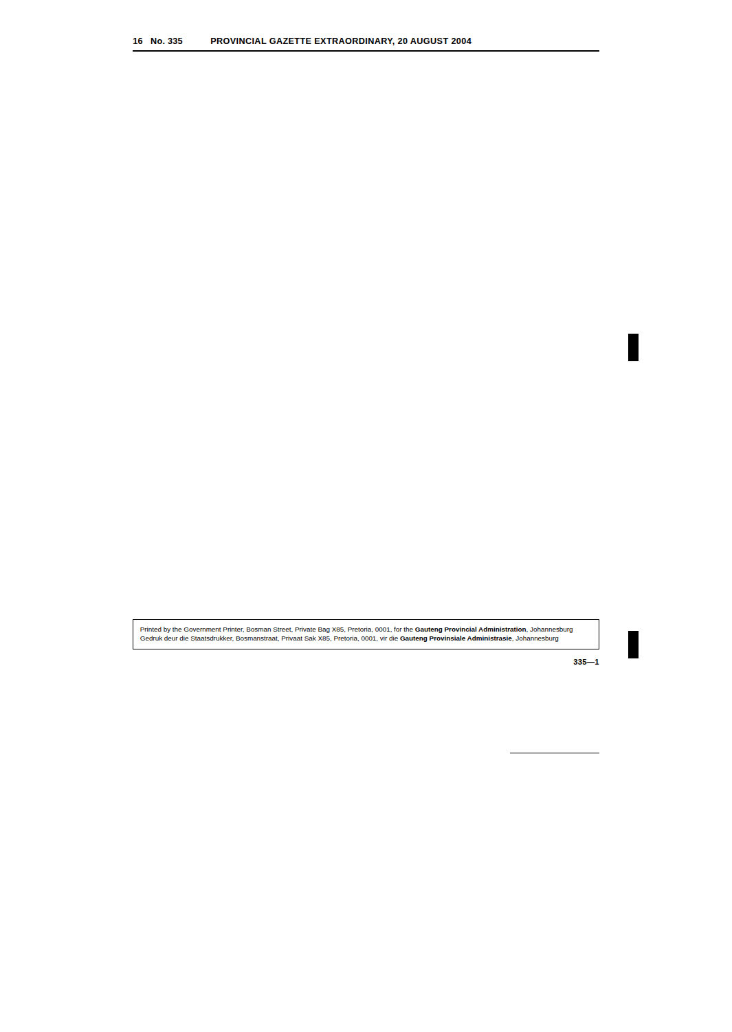16 No. 335 Provincial Gazette Extraordinary, 20 August 2004
Printed by the Government Printer, Bosman Street, Private Bag X85, Pretoria, 0001, for the Gauteng Provincial Administration, Johannesburg
Gedruk deur die Staatsdrukker, Bosmanstraat, Privaat Sak X85, Pretoria, 0001, vir die Gauteng Provinsiale Administrasie, Johannesburg
335—1